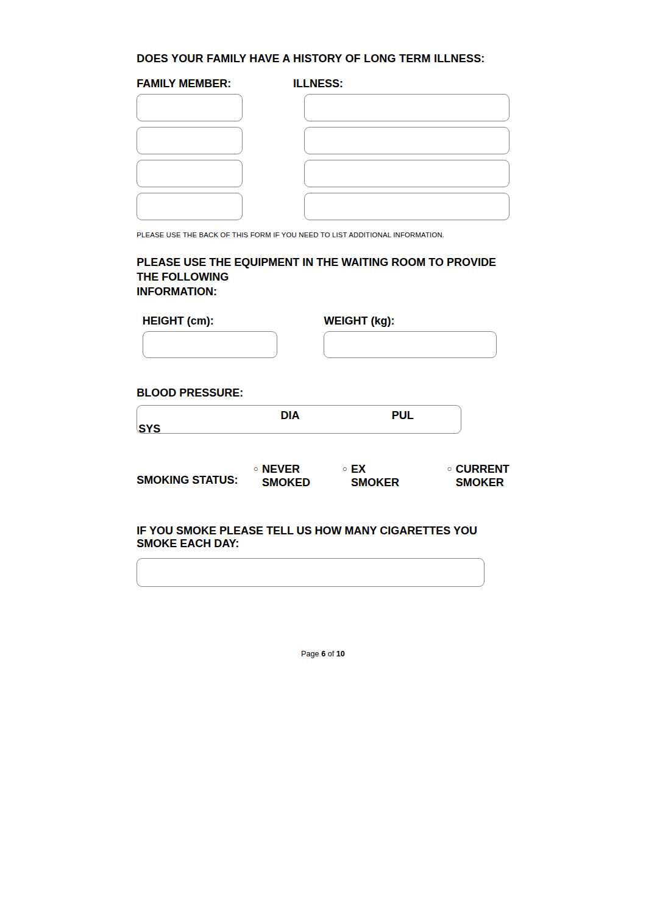DOES YOUR FAMILY HAVE A HISTORY OF LONG TERM ILLNESS:
FAMILY MEMBER:
ILLNESS:
PLEASE USE THE BACK OF THIS FORM IF YOU NEED TO LIST ADDITIONAL INFORMATION.
PLEASE USE THE EQUIPMENT IN THE WAITING ROOM TO PROVIDE THE FOLLOWING
INFORMATION:
HEIGHT (cm):
WEIGHT (kg):
BLOOD PRESSURE:
DIA PUL SYS
SMOKING STATUS:
○ NEVER
SMOKED
○ EX SMOKER
○ CURRENT
SMOKER
IF YOU SMOKE PLEASE TELL US HOW MANY CIGARETTES YOU SMOKE EACH DAY:
Page 6 of 10